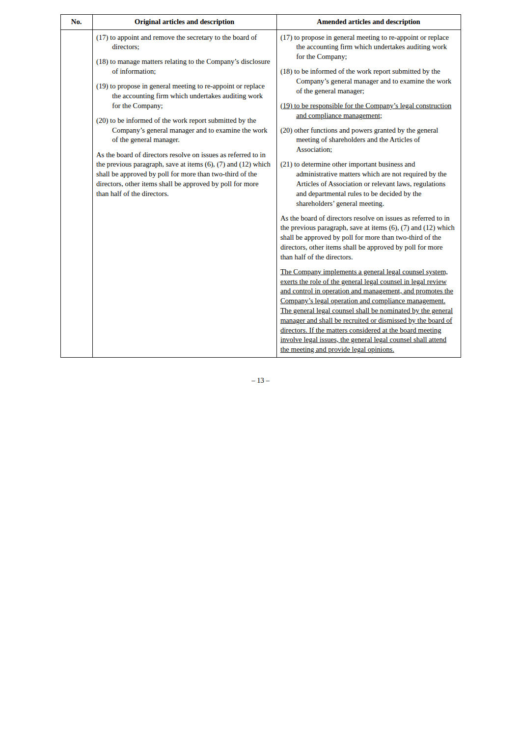| No. | Original articles and description | Amended articles and description |
| --- | --- | --- |
| | (17) to appoint and remove the secretary to the board of directors; (18) to manage matters relating to the Company’s disclosure of information; (19) to propose in general meeting to re-appoint or replace the accounting firm which undertakes auditing work for the Company; (20) to be informed of the work report submitted by the Company’s general manager and to examine the work of the general manager. As the board of directors resolve on issues as referred to in the previous paragraph, save at items (6), (7) and (12) which shall be approved by poll for more than two-third of the directors, other items shall be approved by poll for more than half of the directors. | (17) to propose in general meeting to re-appoint or replace the accounting firm which undertakes auditing work for the Company; (18) to be informed of the work report submitted by the Company’s general manager and to examine the work of the general manager; (19) to be responsible for the Company’s legal construction and compliance management; (20) other functions and powers granted by the general meeting of shareholders and the Articles of Association; (21) to determine other important business and administrative matters which are not required by the Articles of Association or relevant laws, regulations and departmental rules to be decided by the shareholders’ general meeting. As the board of directors resolve on issues as referred to in the previous paragraph, save at items (6), (7) and (12) which shall be approved by poll for more than two-third of the directors, other items shall be approved by poll for more than half of the directors. The Company implements a general legal counsel system, exerts the role of the general legal counsel in legal review and control in operation and management, and promotes the Company’s legal operation and compliance management. The general legal counsel shall be nominated by the general manager and shall be recruited or dismissed by the board of directors. If the matters considered at the board meeting involve legal issues, the general legal counsel shall attend the meeting and provide legal opinions. |
– 13 –